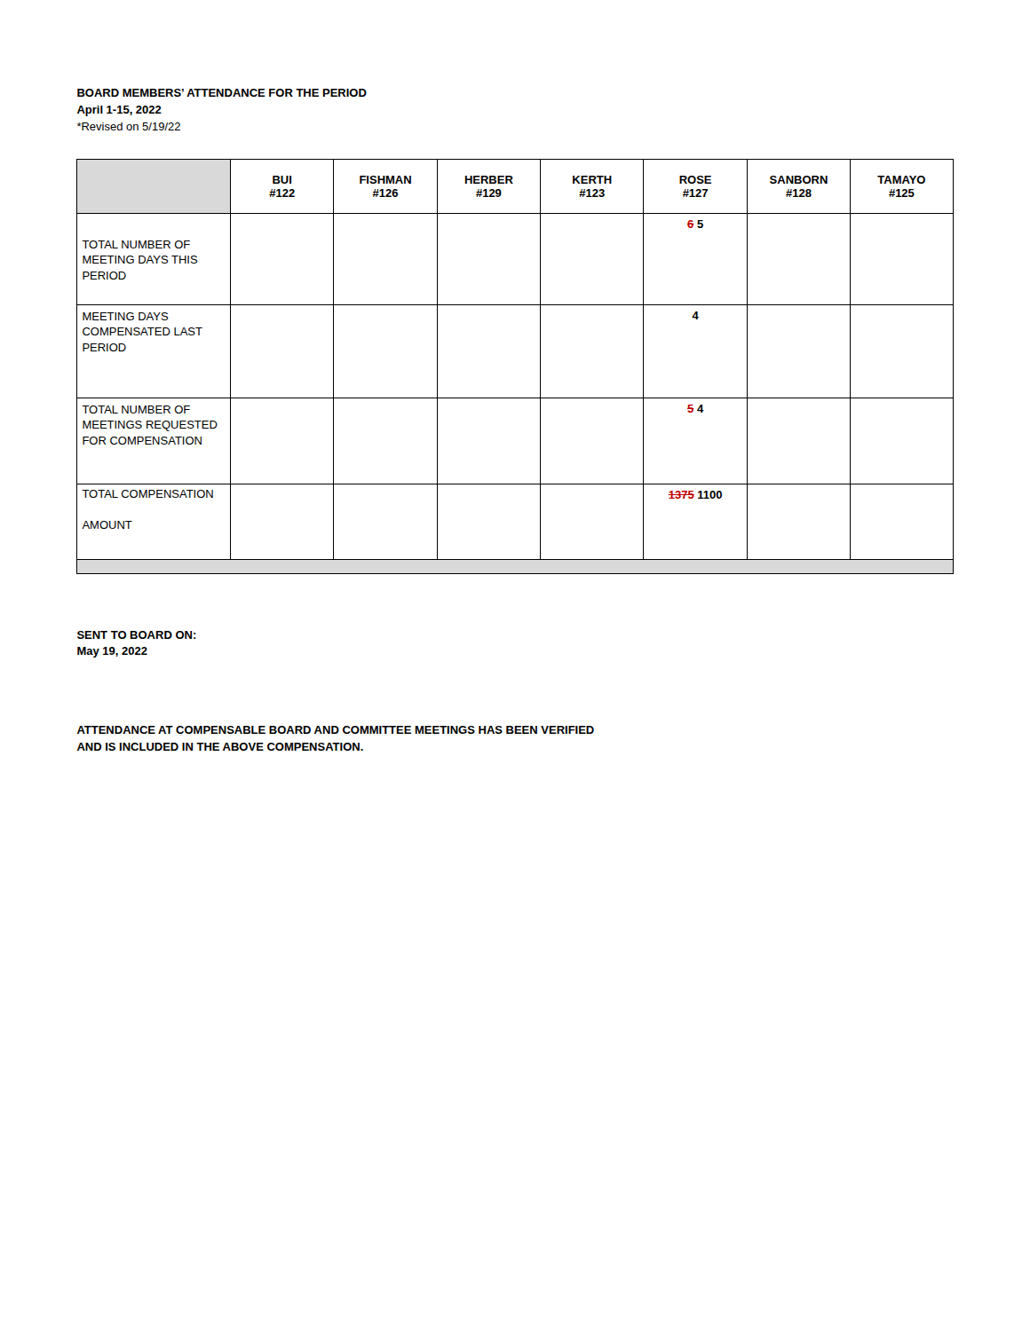BOARD MEMBERS’ ATTENDANCE FOR THE PERIOD
April 1-15, 2022
*Revised on 5/19/22
| | BUI #122 | FISHMAN #126 | HERBER #129 | KERTH #123 | ROSE #127 | SANBORN #128 | TAMAYO #125 |
| --- | --- | --- | --- | --- | --- | --- | --- |
| TOTAL NUMBER OF MEETING DAYS THIS PERIOD | | | | | 6 5 | | |
| MEETING DAYS COMPENSATED LAST PERIOD | | | | | 4 | | |
| TOTAL NUMBER OF MEETINGS REQUESTED FOR COMPENSATION | | | | | 5 4 | | |
| TOTAL COMPENSATION AMOUNT | | | | | 1375 1100 | | |
SENT TO BOARD ON:
May 19, 2022
ATTENDANCE AT COMPENSABLE BOARD AND COMMITTEE MEETINGS HAS BEEN VERIFIED
AND IS INCLUDED IN THE ABOVE COMPENSATION.